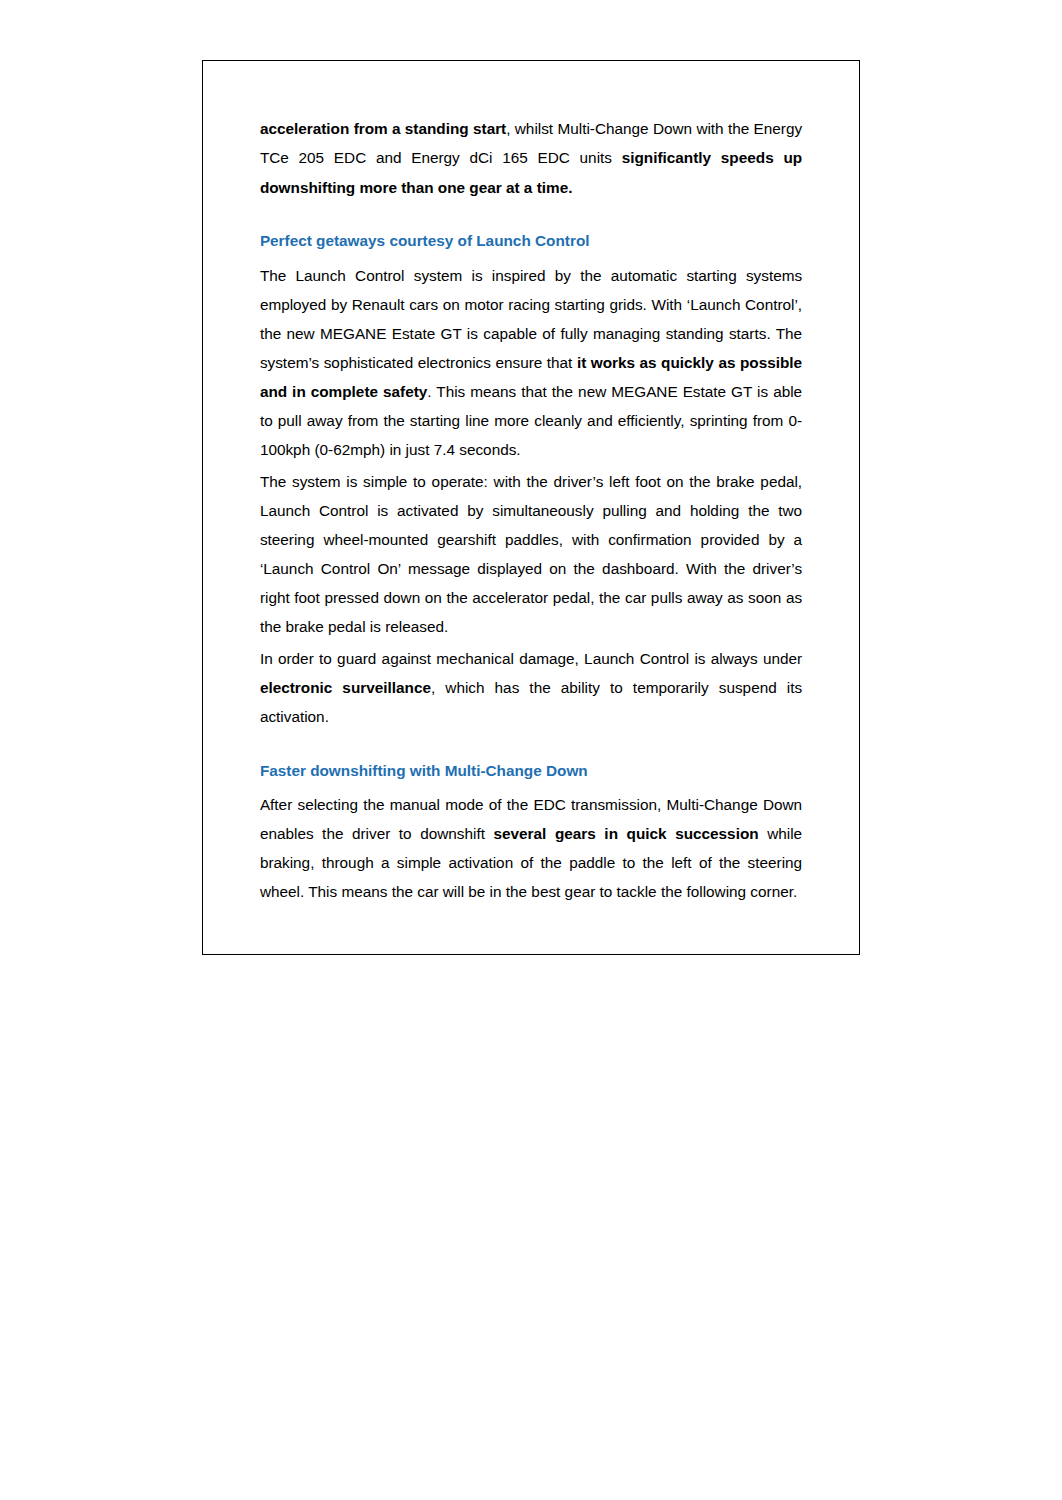acceleration from a standing start, whilst Multi-Change Down with the Energy TCe 205 EDC and Energy dCi 165 EDC units significantly speeds up downshifting more than one gear at a time.
Perfect getaways courtesy of Launch Control
The Launch Control system is inspired by the automatic starting systems employed by Renault cars on motor racing starting grids. With ‘Launch Control’, the new MEGANE Estate GT is capable of fully managing standing starts. The system’s sophisticated electronics ensure that it works as quickly as possible and in complete safety. This means that the new MEGANE Estate GT is able to pull away from the starting line more cleanly and efficiently, sprinting from 0-100kph (0-62mph) in just 7.4 seconds.
The system is simple to operate: with the driver’s left foot on the brake pedal, Launch Control is activated by simultaneously pulling and holding the two steering wheel-mounted gearshift paddles, with confirmation provided by a ‘Launch Control On’ message displayed on the dashboard. With the driver’s right foot pressed down on the accelerator pedal, the car pulls away as soon as the brake pedal is released.
In order to guard against mechanical damage, Launch Control is always under electronic surveillance, which has the ability to temporarily suspend its activation.
Faster downshifting with Multi-Change Down
After selecting the manual mode of the EDC transmission, Multi-Change Down enables the driver to downshift several gears in quick succession while braking, through a simple activation of the paddle to the left of the steering wheel. This means the car will be in the best gear to tackle the following corner.